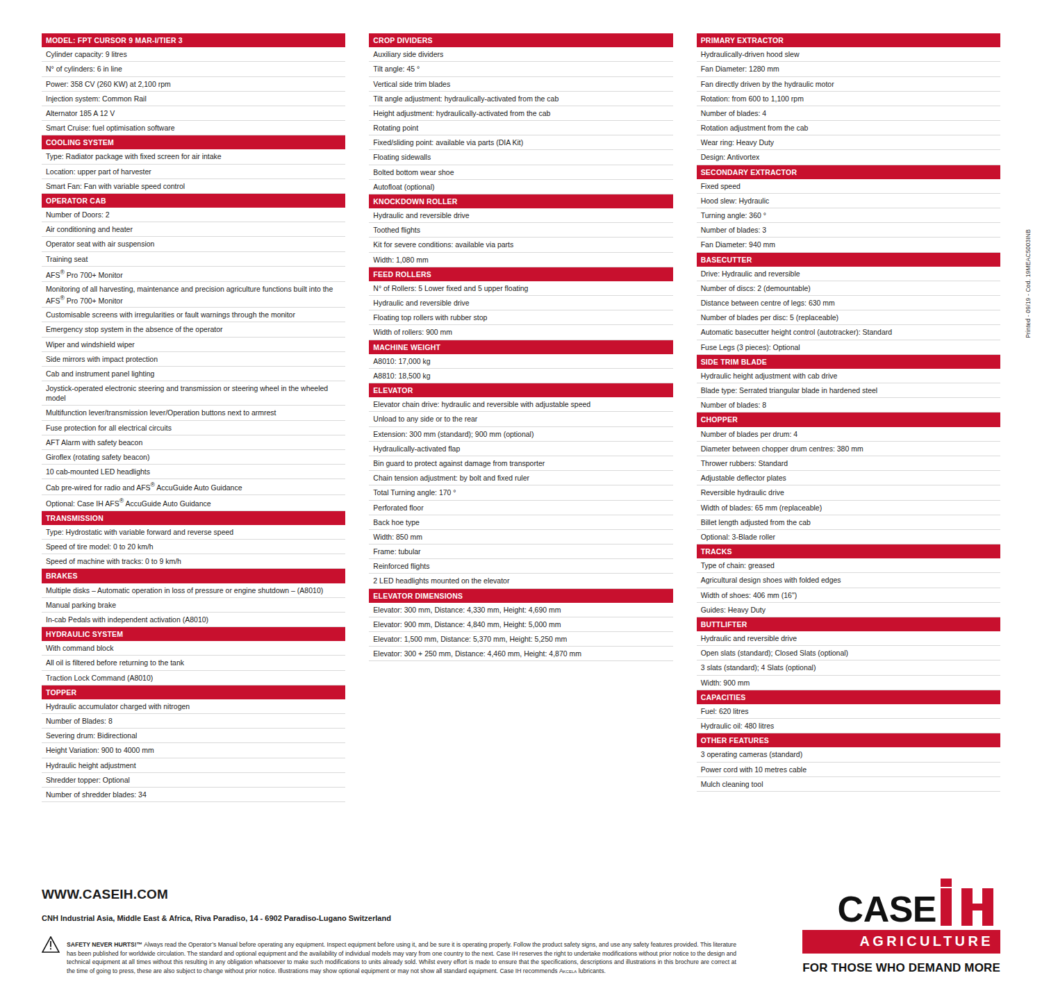Printed - 09/19 - Cod. 19MEAC5003INB
Model: FPT Cursor 9 MAR-I/Tier 3
Cylinder capacity: 9 litres
N° of cylinders: 6 in line
Power: 358 CV (260 KW) at 2,100 rpm
Injection system: Common Rail
Alternator 185 A 12 V
Smart Cruise: fuel optimisation software
Cooling System
Type: Radiator package with fixed screen for air intake
Location: upper part of harvester
Smart Fan: Fan with variable speed control
Operator Cab
Number of Doors: 2
Air conditioning and heater
Operator seat with air suspension
Training seat
AFS® Pro 700+ Monitor
Monitoring of all harvesting, maintenance and precision agriculture functions built into the AFS® Pro 700+ Monitor
Customisable screens with irregularities or fault warnings through the monitor
Emergency stop system in the absence of the operator
Wiper and windshield wiper
Side mirrors with impact protection
Cab and instrument panel lighting
Joystick-operated electronic steering and transmission or steering wheel in the wheeled model
Multifunction lever/transmission lever/Operation buttons next to armrest
Fuse protection for all electrical circuits
AFT Alarm with safety beacon
Giroflex (rotating safety beacon)
10 cab-mounted LED headlights
Cab pre-wired for radio and AFS® AccuGuide Auto Guidance
Optional: Case IH AFS® AccuGuide Auto Guidance
Transmission
Type: Hydrostatic with variable forward and reverse speed
Speed of tire model: 0 to 20 km/h
Speed of machine with tracks: 0 to 9 km/h
Brakes
Multiple disks – Automatic operation in loss of pressure or engine shutdown – (A8010)
Manual parking brake
In-cab Pedals with independent activation (A8010)
Hydraulic System
With command block
All oil is filtered before returning to the tank
Traction Lock Command (A8010)
Topper
Hydraulic accumulator charged with nitrogen
Number of Blades: 8
Severing drum: Bidirectional
Height Variation: 900 to 4000 mm
Hydraulic height adjustment
Shredder topper: Optional
Number of shredder blades: 34
Crop Dividers
Auxiliary side dividers
Tilt angle: 45 °
Vertical side trim blades
Tilt angle adjustment: hydraulically-activated from the cab
Height adjustment: hydraulically-activated from the cab
Rotating point
Fixed/sliding point: available via parts (DIA Kit)
Floating sidewalls
Bolted bottom wear shoe
Autofloat (optional)
Knockdown Roller
Hydraulic and reversible drive
Toothed flights
Kit for severe conditions: available via parts
Width: 1,080 mm
Feed Rollers
N° of Rollers: 5 Lower fixed and 5 upper floating
Hydraulic and reversible drive
Floating top rollers with rubber stop
Width of rollers: 900 mm
Machine Weight
A8010: 17,000 kg
A8810: 18,500 kg
Elevator
Elevator chain drive: hydraulic and reversible with adjustable speed
Unload to any side or to the rear
Extension: 300 mm (standard); 900 mm (optional)
Hydraulically-activated flap
Bin guard to protect against damage from transporter
Chain tension adjustment: by bolt and fixed ruler
Total Turning angle: 170 °
Perforated floor
Back hoe type
Width: 850 mm
Frame: tubular
Reinforced flights
2 LED headlights mounted on the elevator
Elevator Dimensions
Elevator: 300 mm, Distance: 4,330 mm, Height: 4,690 mm
Elevator: 900 mm, Distance: 4,840 mm, Height: 5,000 mm
Elevator: 1,500 mm, Distance: 5,370 mm, Height: 5,250 mm
Elevator: 300 + 250 mm, Distance: 4,460 mm, Height: 4,870 mm
Primary Extractor
Hydraulically-driven hood slew
Fan Diameter: 1280 mm
Fan directly driven by the hydraulic motor
Rotation: from 600 to 1,100 rpm
Number of blades: 4
Rotation adjustment from the cab
Wear ring: Heavy Duty
Design: Antivortex
Secondary Extractor
Fixed speed
Hood slew: Hydraulic
Turning angle: 360 °
Number of blades: 3
Fan Diameter: 940 mm
Basecutter
Drive: Hydraulic and reversible
Number of discs: 2 (demountable)
Distance between centre of legs: 630 mm
Number of blades per disc: 5 (replaceable)
Automatic basecutter height control (autotracker): Standard
Fuse Legs (3 pieces): Optional
Side Trim Blade
Hydraulic height adjustment with cab drive
Blade type: Serrated triangular blade in hardened steel
Number of blades: 8
Chopper
Number of blades per drum: 4
Diameter between chopper drum centres: 380 mm
Thrower rubbers: Standard
Adjustable deflector plates
Reversible hydraulic drive
Width of blades: 65 mm (replaceable)
Billet length adjusted from the cab
Optional: 3-Blade roller
Tracks
Type of chain: greased
Agricultural design shoes with folded edges
Width of shoes: 406 mm (16")
Guides: Heavy Duty
Buttlifter
Hydraulic and reversible drive
Open slats (standard); Closed Slats (optional)
3 slats (standard); 4 Slats (optional)
Width: 900 mm
Capacities
Fuel: 620 litres
Hydraulic oil: 480 litres
Other Features
3 operating cameras (standard)
Power cord with 10 metres cable
Mulch cleaning tool
WWW.CASEIH.COM
CNH Industrial Asia, Middle East & Africa, Riva Paradiso, 14 - 6902 Paradiso-Lugano Switzerland
SAFETY NEVER HURTS!™ Always read the Operator’s Manual before operating any equipment. Inspect equipment before using it, and be sure it is operating properly. Follow the product safety signs, and use any safety features provided. This literature has been published for worldwide circulation. The standard and optional equipment and the availability of individual models may vary from one country to the next. Case IH reserves the right to undertake modifications without prior notice to the design and technical equipment at all times without this resulting in any obligation whatsoever to make such modifications to units already sold. Whilst every effort is made to ensure that the specifications, descriptions and illustrations in this brochure are correct at the time of going to press, these are also subject to change without prior notice. Illustrations may show optional equipment or may not show all standard equipment. Case IH recommends Akcela lubricants.
CASE
AGRICULTURE
FOR THOSE WHO DEMAND MORE